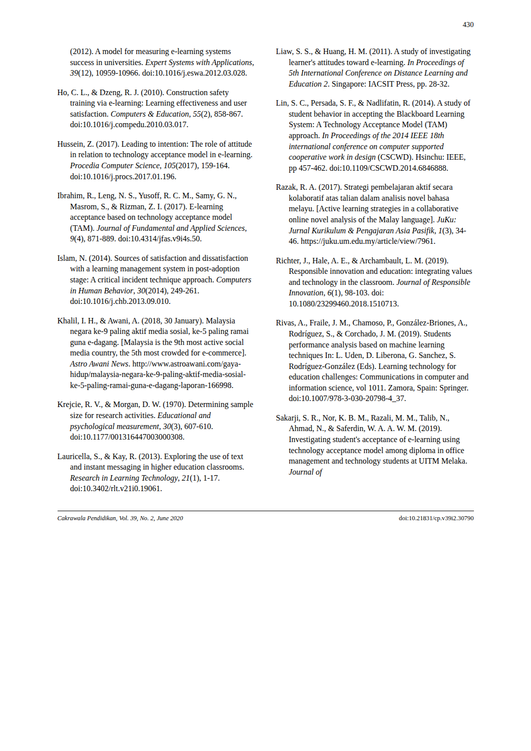430
(2012). A model for measuring e-learning systems success in universities. Expert Systems with Applications, 39(12), 10959-10966. doi:10.1016/j.eswa.2012.03.028.
Ho, C. L., & Dzeng, R. J. (2010). Construction safety training via e-learning: Learning effectiveness and user satisfaction. Computers & Education, 55(2), 858-867. doi:10.1016/j.compedu.2010.03.017.
Hussein, Z. (2017). Leading to intention: The role of attitude in relation to technology acceptance model in e-learning. Procedia Computer Science, 105(2017), 159-164. doi:10.1016/j.procs.2017.01.196.
Ibrahim, R., Leng, N. S., Yusoff, R. C. M., Samy, G. N., Masrom, S., & Rizman, Z. I. (2017). E-learning acceptance based on technology acceptance model (TAM). Journal of Fundamental and Applied Sciences, 9(4), 871-889. doi:10.4314/jfas.v9i4s.50.
Islam, N. (2014). Sources of satisfaction and dissatisfaction with a learning management system in post-adoption stage: A critical incident technique approach. Computers in Human Behavior, 30(2014), 249-261. doi:10.1016/j.chb.2013.09.010.
Khalil, I. H., & Awani, A. (2018, 30 January). Malaysia negara ke-9 paling aktif media sosial, ke-5 paling ramai guna e-dagang. [Malaysia is the 9th most active social media country, the 5th most crowded for e-commerce]. Astro Awani News. http://www.astroawani.com/gaya-hidup/malaysia-negara-ke-9-paling-aktif-media-sosial-ke-5-paling-ramai-guna-e-dagang-laporan-166998.
Krejcie, R. V., & Morgan, D. W. (1970). Determining sample size for research activities. Educational and psychological measurement, 30(3), 607-610. doi:10.1177/001316447003000308.
Lauricella, S., & Kay, R. (2013). Exploring the use of text and instant messaging in higher education classrooms. Research in Learning Technology, 21(1), 1-17. doi:10.3402/rlt.v21i0.19061.
Liaw, S. S., & Huang, H. M. (2011). A study of investigating learner's attitudes toward e-learning. In Proceedings of 5th International Conference on Distance Learning and Education 2. Singapore: IACSIT Press, pp. 28-32.
Lin, S. C., Persada, S. F., & Nadlifatin, R. (2014). A study of student behavior in accepting the Blackboard Learning System: A Technology Acceptance Model (TAM) approach. In Proceedings of the 2014 IEEE 18th international conference on computer supported cooperative work in design (CSCWD). Hsinchu: IEEE, pp 457-462. doi:10.1109/CSCWD.2014.6846888.
Razak, R. A. (2017). Strategi pembelajaran aktif secara kolaboratif atas talian dalam analisis novel bahasa melayu. [Active learning strategies in a collaborative online novel analysis of the Malay language]. JuKu: Jurnal Kurikulum & Pengajaran Asia Pasifik, 1(3), 34-46. https://juku.um.edu.my/article/view/7961.
Richter, J., Hale, A. E., & Archambault, L. M. (2019). Responsible innovation and education: integrating values and technology in the classroom. Journal of Responsible Innovation, 6(1), 98-103. doi: 10.1080/23299460.2018.1510713.
Rivas, A., Fraile, J. M., Chamoso, P., González-Briones, A., Rodríguez, S., & Corchado, J. M. (2019). Students performance analysis based on machine learning techniques In: L. Uden, D. Liberona, G. Sanchez, S. Rodríguez-González (Eds). Learning technology for education challenges: Communications in computer and information science, vol 1011. Zamora, Spain: Springer. doi:10.1007/978-3-030-20798-4_37.
Sakarji, S. R., Nor, K. B. M., Razali, M. M., Talib, N., Ahmad, N., & Saferdin, W. A. A. W. M. (2019). Investigating student's acceptance of e-learning using technology acceptance model among diploma in office management and technology students at UITM Melaka. Journal of
Cakrawala Pendidikan, Vol. 39, No. 2, June 2020
doi:10.21831/cp.v39i2.30790